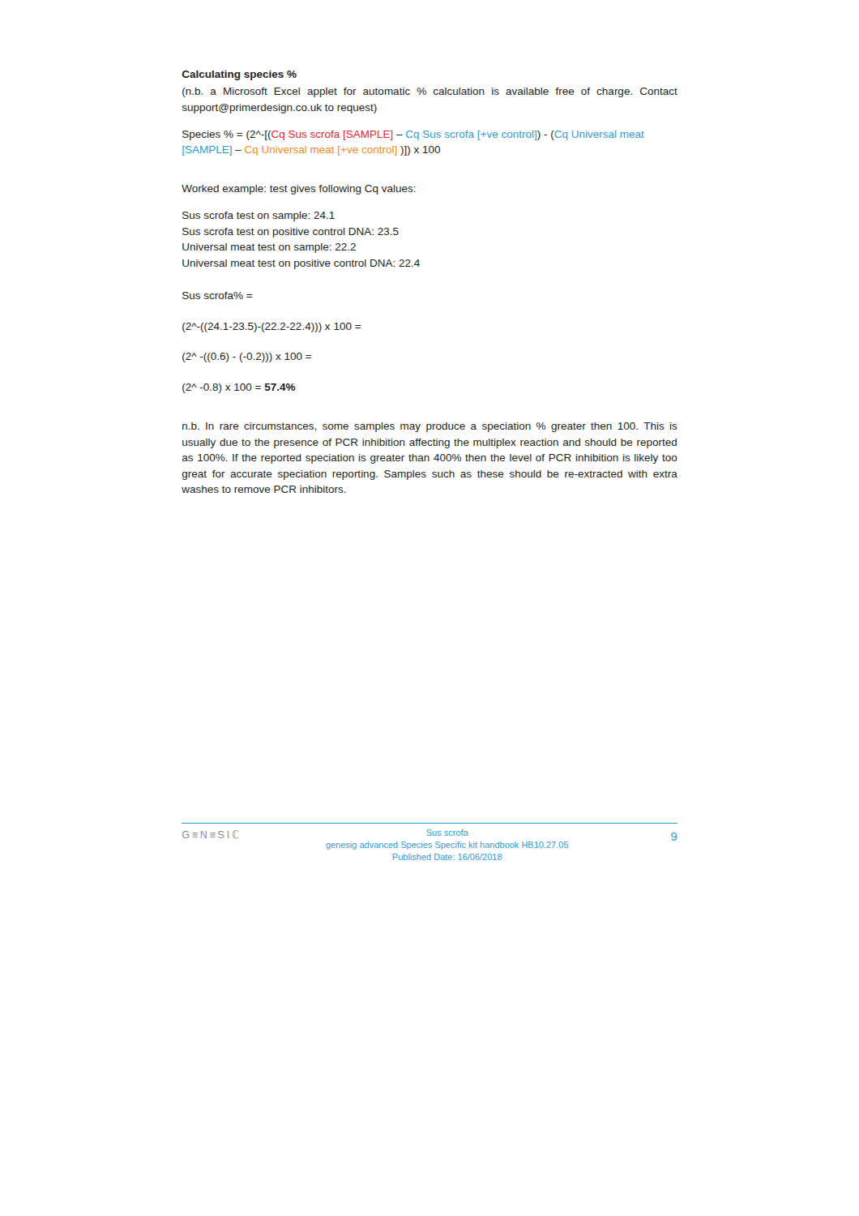Calculating species %
(n.b. a Microsoft Excel applet for automatic % calculation is available free of charge. Contact support@primerdesign.co.uk to request)
Species % = (2^-[(Cq Sus scrofa [SAMPLE] – Cq Sus scrofa [+ve control]) - (Cq Universal meat [SAMPLE] – Cq Universal meat [+ve control] )]) x 100
Worked example: test gives following Cq values:
Sus scrofa test on sample: 24.1
Sus scrofa test on positive control DNA: 23.5
Universal meat test on sample: 22.2
Universal meat test on positive control DNA: 22.4
Sus scrofa% =
(2^-((24.1-23.5)-(22.2-22.4))) x 100 =
(2^ -((0.6) - (-0.2))) x 100 =
(2^ -0.8) x 100 = 57.4%
n.b. In rare circumstances, some samples may produce a speciation % greater then 100. This is usually due to the presence of PCR inhibition affecting the multiplex reaction and should be reported as 100%. If the reported speciation is greater than 400% then the level of PCR inhibition is likely too great for accurate speciation reporting. Samples such as these should be re-extracted with extra washes to remove PCR inhibitors.
G≡N≡SIℂ
Sus scrofa
genesig advanced Species Specific kit handbook HB10.27.05
Published Date: 16/06/2018
9